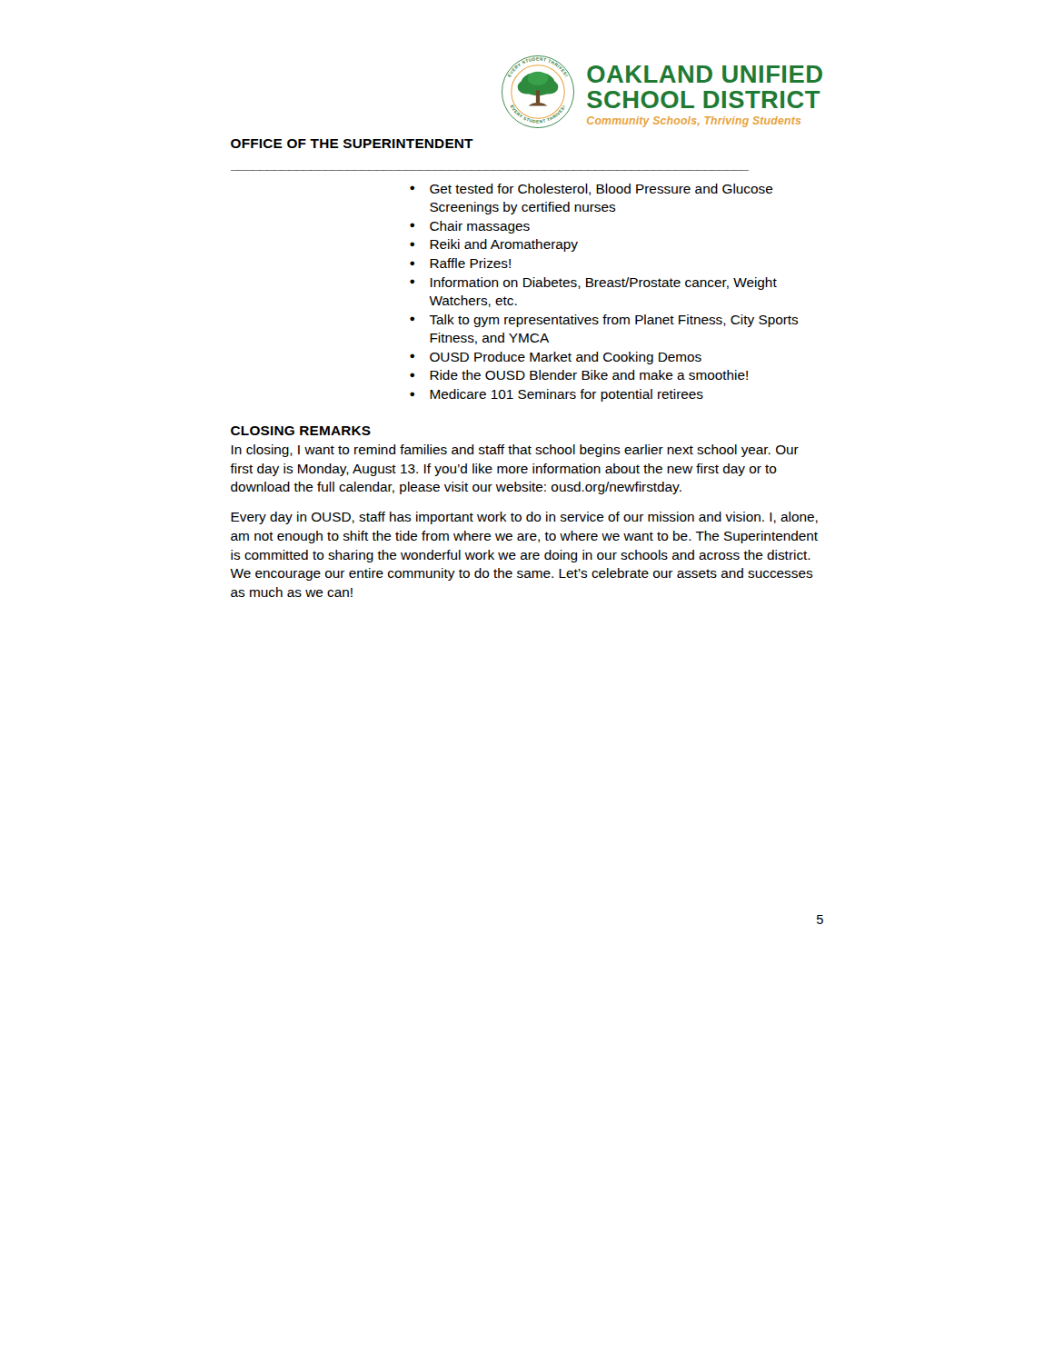EVERY STUDENT THRIVES! EVERY STUDENT THRIVES!
OAKLAND UNIFIED SCHOOL DISTRICT Community Schools, Thriving Students
OFFICE OF THE SUPERINTENDENT
_______________________________________________________________________
Get tested for Cholesterol, Blood Pressure and Glucose Screenings by certified nurses
Chair massages
Reiki and Aromatherapy
Raffle Prizes!
Information on Diabetes, Breast/Prostate cancer, Weight Watchers, etc.
Talk to gym representatives from Planet Fitness, City Sports Fitness, and YMCA
OUSD Produce Market and Cooking Demos
Ride the OUSD Blender Bike and make a smoothie!
Medicare 101 Seminars for potential retirees
CLOSING REMARKS
In closing, I want to remind families and staff that school begins earlier next school year. Our first day is Monday, August 13. If you’d like more information about the new first day or to download the full calendar, please visit our website: ousd.org/newfirstday.
Every day in OUSD, staff has important work to do in service of our mission and vision. I, alone, am not enough to shift the tide from where we are, to where we want to be. The Superintendent is committed to sharing the wonderful work we are doing in our schools and across the district. We encourage our entire community to do the same. Let’s celebrate our assets and successes as much as we can!
5